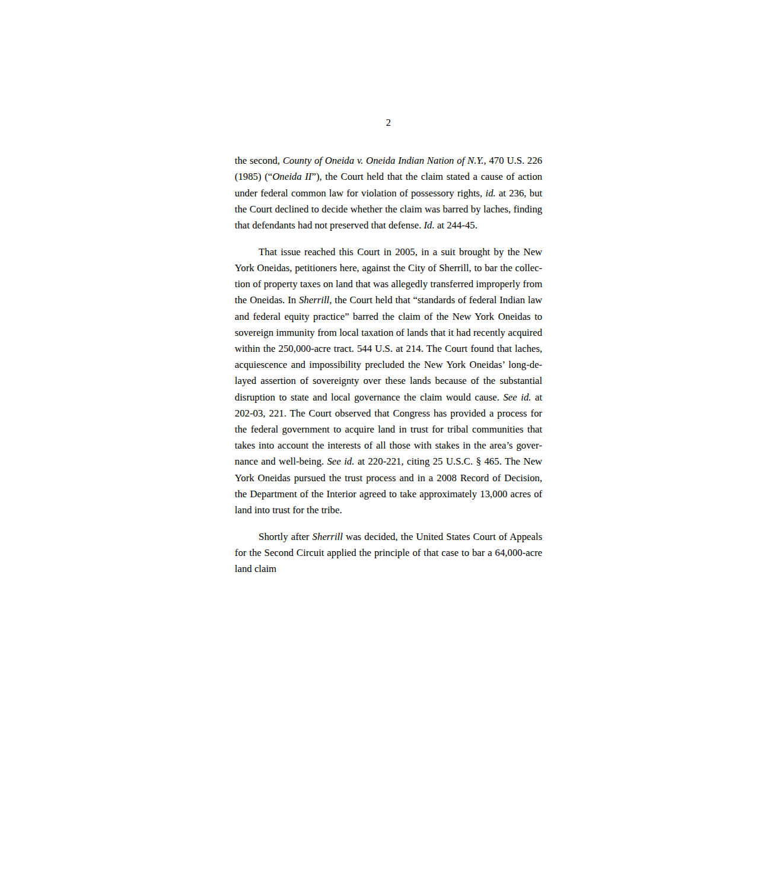2
the second, County of Oneida v. Oneida Indian Nation of N.Y., 470 U.S. 226 (1985) (“Oneida II”), the Court held that the claim stated a cause of action under federal common law for violation of possessory rights, id. at 236, but the Court declined to decide whether the claim was barred by laches, finding that defendants had not preserved that defense. Id. at 244-45.
That issue reached this Court in 2005, in a suit brought by the New York Oneidas, petitioners here, against the City of Sherrill, to bar the collection of property taxes on land that was allegedly transferred improperly from the Oneidas. In Sherrill, the Court held that “standards of federal Indian law and federal equity practice” barred the claim of the New York Oneidas to sovereign immunity from local taxation of lands that it had recently acquired within the 250,000-acre tract. 544 U.S. at 214. The Court found that laches, acquiescence and impossibility precluded the New York Oneidas’ long-delayed assertion of sovereignty over these lands because of the substantial disruption to state and local governance the claim would cause. See id. at 202-03, 221. The Court observed that Congress has provided a process for the federal government to acquire land in trust for tribal communities that takes into account the interests of all those with stakes in the area’s governance and well-being. See id. at 220-221, citing 25 U.S.C. § 465. The New York Oneidas pursued the trust process and in a 2008 Record of Decision, the Department of the Interior agreed to take approximately 13,000 acres of land into trust for the tribe.
Shortly after Sherrill was decided, the United States Court of Appeals for the Second Circuit applied the principle of that case to bar a 64,000-acre land claim